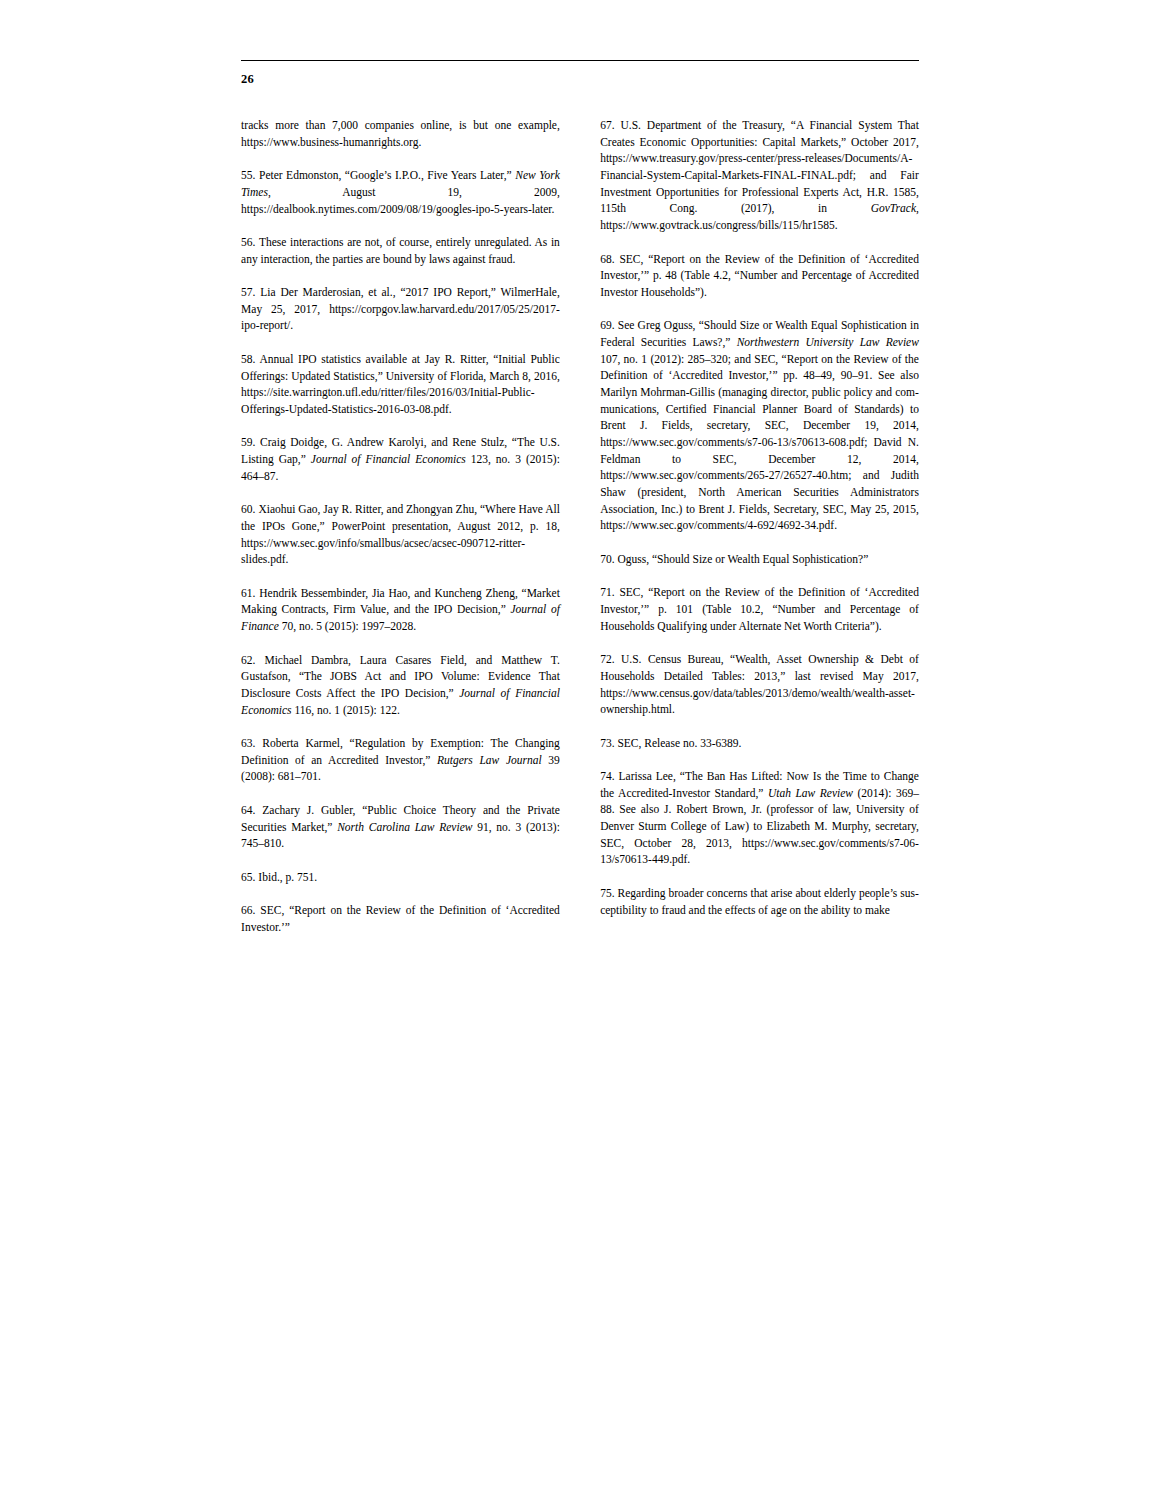26
tracks more than 7,000 companies online, is but one example, https://www.business-humanrights.org.
55. Peter Edmonston, “Google’s I.P.O., Five Years Later,” New York Times, August 19, 2009, https://dealbook.nytimes.com/2009/08/19/googles-ipo-5-years-later.
56. These interactions are not, of course, entirely unregulated. As in any interaction, the parties are bound by laws against fraud.
57. Lia Der Marderosian, et al., “2017 IPO Report,” WilmerHale, May 25, 2017, https://corpgov.law.harvard.edu/2017/05/25/2017-ipo-report/.
58. Annual IPO statistics available at Jay R. Ritter, “Initial Public Offerings: Updated Statistics,” University of Florida, March 8, 2016, https://site.warrington.ufl.edu/ritter/files/2016/03/Initial-Public-Offerings-Updated-Statistics-2016-03-08.pdf.
59. Craig Doidge, G. Andrew Karolyi, and Rene Stulz, “The U.S. Listing Gap,” Journal of Financial Economics 123, no. 3 (2015): 464–87.
60. Xiaohui Gao, Jay R. Ritter, and Zhongyan Zhu, “Where Have All the IPOs Gone,” PowerPoint presentation, August 2012, p. 18, https://www.sec.gov/info/smallbus/acsec/acsec-090712-ritter-slides.pdf.
61. Hendrik Bessembinder, Jia Hao, and Kuncheng Zheng, “Market Making Contracts, Firm Value, and the IPO Decision,” Journal of Finance 70, no. 5 (2015): 1997–2028.
62. Michael Dambra, Laura Casares Field, and Matthew T. Gustafson, “The JOBS Act and IPO Volume: Evidence That Disclosure Costs Affect the IPO Decision,” Journal of Financial Economics 116, no. 1 (2015): 122.
63. Roberta Karmel, “Regulation by Exemption: The Changing Definition of an Accredited Investor,” Rutgers Law Journal 39 (2008): 681–701.
64. Zachary J. Gubler, “Public Choice Theory and the Private Securities Market,” North Carolina Law Review 91, no. 3 (2013): 745–810.
65. Ibid., p. 751.
66. SEC, “Report on the Review of the Definition of ‘Accredited Investor.’”
67. U.S. Department of the Treasury, “A Financial System That Creates Economic Opportunities: Capital Markets,” October 2017, https://www.treasury.gov/press-center/press-releases/Documents/A-Financial-System-Capital-Markets-FINAL-FINAL.pdf; and Fair Investment Opportunities for Professional Experts Act, H.R. 1585, 115th Cong. (2017), in GovTrack, https://www.govtrack.us/congress/bills/115/hr1585.
68. SEC, “Report on the Review of the Definition of ‘Accredited Investor,’” p. 48 (Table 4.2, “Number and Percentage of Accredited Investor Households”).
69. See Greg Oguss, “Should Size or Wealth Equal Sophistication in Federal Securities Laws?,” Northwestern University Law Review 107, no. 1 (2012): 285–320; and SEC, “Report on the Review of the Definition of ‘Accredited Investor,’” pp. 48–49, 90–91. See also Marilyn Mohrman-Gillis (managing director, public policy and communications, Certified Financial Planner Board of Standards) to Brent J. Fields, secretary, SEC, December 19, 2014, https://www.sec.gov/comments/s7-06-13/s70613-608.pdf; David N. Feldman to SEC, December 12, 2014, https://www.sec.gov/comments/265-27/26527-40.htm; and Judith Shaw (president, North American Securities Administrators Association, Inc.) to Brent J. Fields, Secretary, SEC, May 25, 2015, https://www.sec.gov/comments/4-692/4692-34.pdf.
70. Oguss, “Should Size or Wealth Equal Sophistication?”
71. SEC, “Report on the Review of the Definition of ‘Accredited Investor,’” p. 101 (Table 10.2, “Number and Percentage of Households Qualifying under Alternate Net Worth Criteria”).
72. U.S. Census Bureau, “Wealth, Asset Ownership & Debt of Households Detailed Tables: 2013,” last revised May 2017, https://www.census.gov/data/tables/2013/demo/wealth/wealth-asset-ownership.html.
73. SEC, Release no. 33-6389.
74. Larissa Lee, “The Ban Has Lifted: Now Is the Time to Change the Accredited-Investor Standard,” Utah Law Review (2014): 369–88. See also J. Robert Brown, Jr. (professor of law, University of Denver Sturm College of Law) to Elizabeth M. Murphy, secretary, SEC, October 28, 2013, https://www.sec.gov/comments/s7-06-13/s70613-449.pdf.
75. Regarding broader concerns that arise about elderly people’s susceptibility to fraud and the effects of age on the ability to make